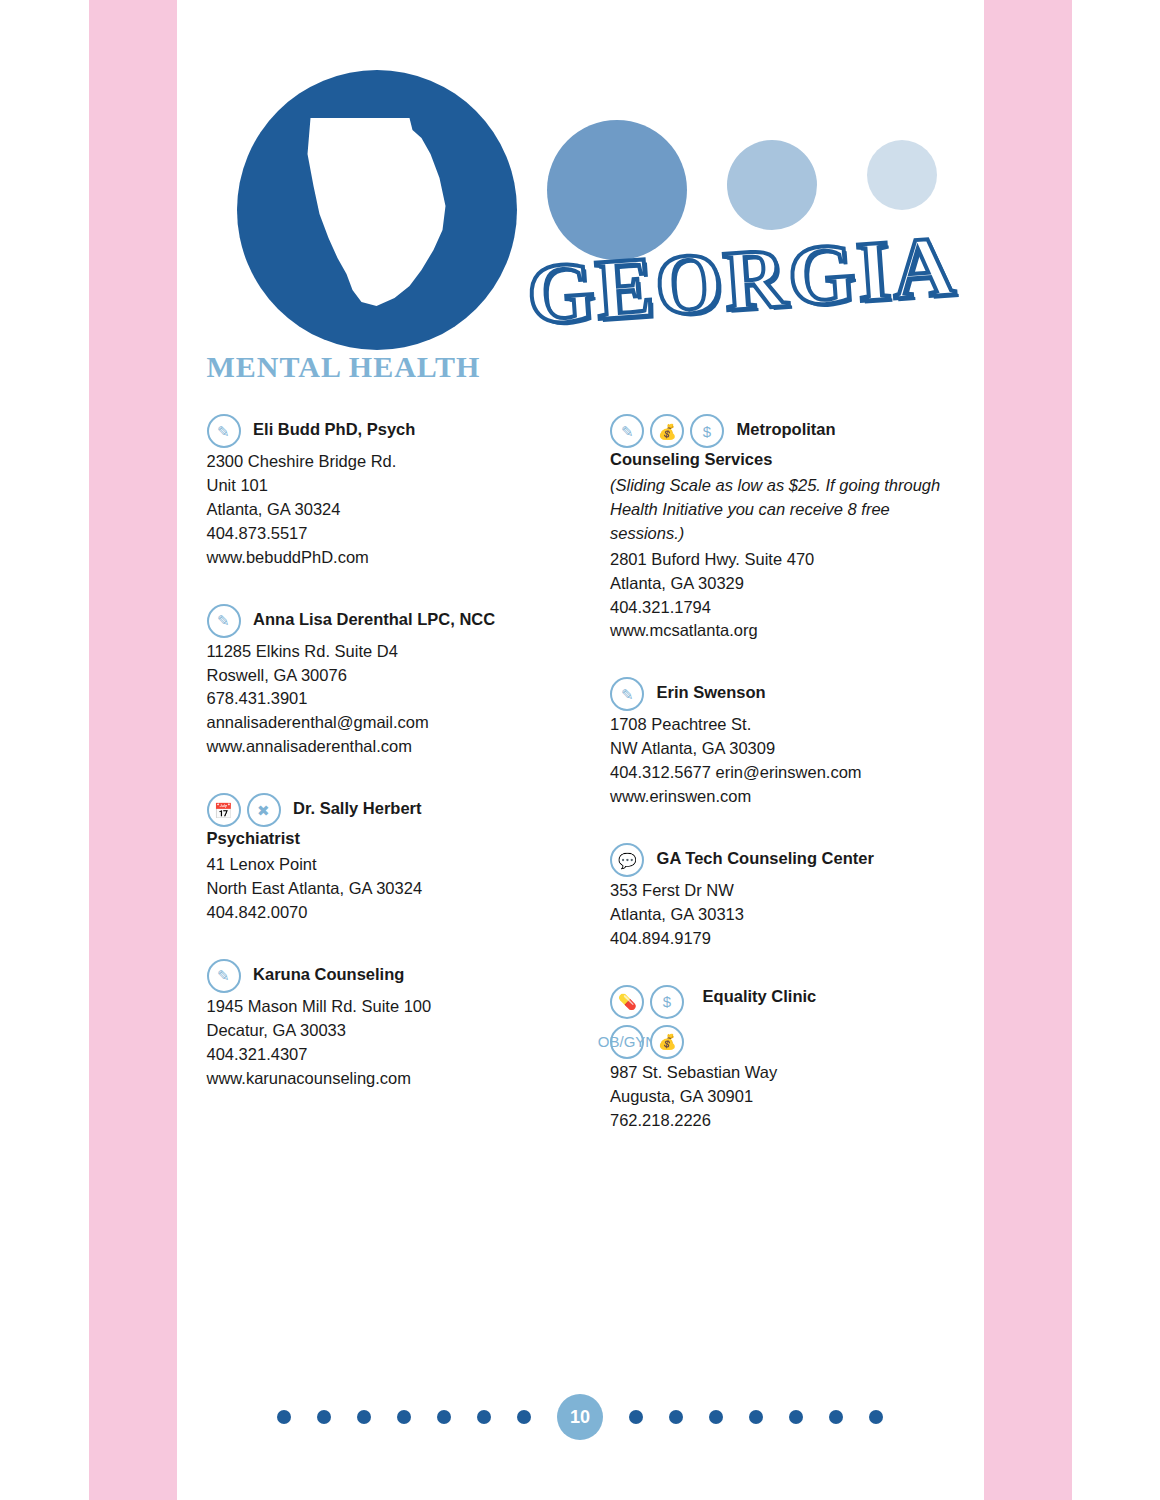GEORGIA
Mental Health
✎ Eli Budd PhD, Psych 2300 Cheshire Bridge Rd.
Unit 101
Atlanta, GA 30324
404.873.5517
www.bebuddPhD.com
✎ Anna Lisa Derenthal LPC, NCC 11285 Elkins Rd. Suite D4
Roswell, GA 30076
678.431.3901
annalisaderenthal@gmail.com
www.annalisaderenthal.com
📅 ✖ Dr. Sally Herbert
Psychiatrist 41 Lenox Point
North East Atlanta, GA 30324
404.842.0070
✎ Karuna Counseling 1945 Mason Mill Rd. Suite 100
Decatur, GA 30033
404.321.4307
www.karunacounseling.com
✎ 💰 $ Metropolitan
Counseling Services (Sliding Scale as low as $25. If going through Health Initiative you can receive 8 free sessions.) 2801 Buford Hwy. Suite 470
Atlanta, GA 30329
404.321.1794
www.mcsatlanta.org
✎ Erin Swenson 1708 Peachtree St.
NW Atlanta, GA 30309
404.312.5677 erin@erinswen.com
www.erinswen.com
💬 GA Tech Counseling Center 353 Ferst Dr NW
Atlanta, GA 30313
404.894.9179
💊 $ OB/GYN 💰 Equality Clinic 987 St. Sebastian Way
Augusta, GA 30901
762.218.2226
10